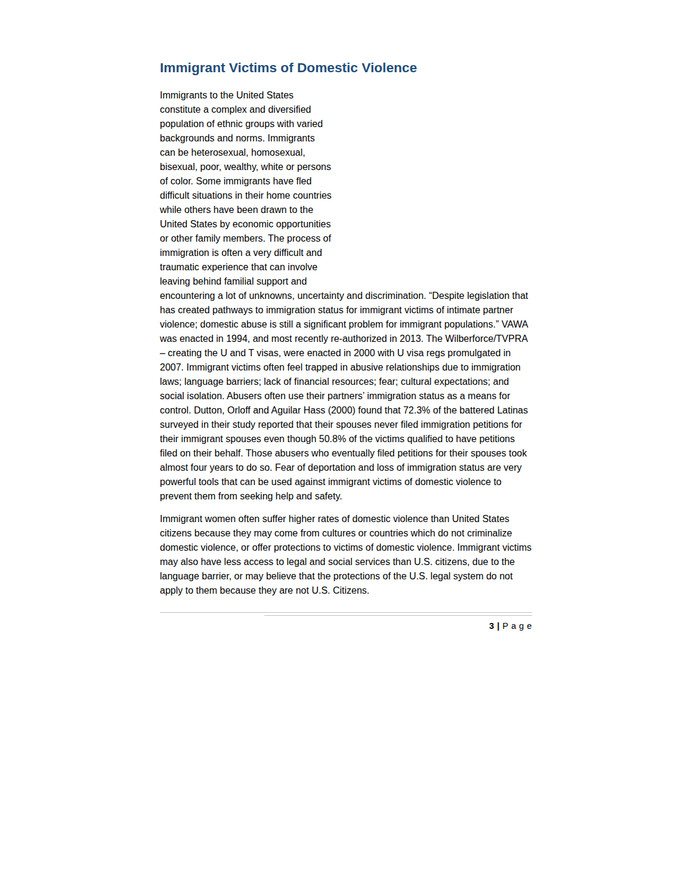Immigrant Victims of Domestic Violence
Immigrants to the United States constitute a complex and diversified population of ethnic groups with varied backgrounds and norms. Immigrants can be heterosexual, homosexual, bisexual, poor, wealthy, white or persons of color. Some immigrants have fled difficult situations in their home countries while others have been drawn to the United States by economic opportunities or other family members. The process of immigration is often a very difficult and traumatic experience that can involve leaving behind familial support and encountering a lot of unknowns, uncertainty and discrimination. “Despite legislation that has created pathways to immigration status for immigrant victims of intimate partner violence; domestic abuse is still a significant problem for immigrant populations.” VAWA was enacted in 1994, and most recently re-authorized in 2013. The Wilberforce/TVPRA – creating the U and T visas, were enacted in 2000 with U visa regs promulgated in 2007. Immigrant victims often feel trapped in abusive relationships due to immigration laws; language barriers; lack of financial resources; fear; cultural expectations; and social isolation. Abusers often use their partners’ immigration status as a means for control. Dutton, Orloff and Aguilar Hass (2000) found that 72.3% of the battered Latinas surveyed in their study reported that their spouses never filed immigration petitions for their immigrant spouses even though 50.8% of the victims qualified to have petitions filed on their behalf. Those abusers who eventually filed petitions for their spouses took almost four years to do so. Fear of deportation and loss of immigration status are very powerful tools that can be used against immigrant victims of domestic violence to prevent them from seeking help and safety.
Immigrant women often suffer higher rates of domestic violence than United States citizens because they may come from cultures or countries which do not criminalize domestic violence, or offer protections to victims of domestic violence. Immigrant victims may also have less access to legal and social services than U.S. citizens, due to the language barrier, or may believe that the protections of the U.S. legal system do not apply to them because they are not U.S. Citizens.
3 | P a g e